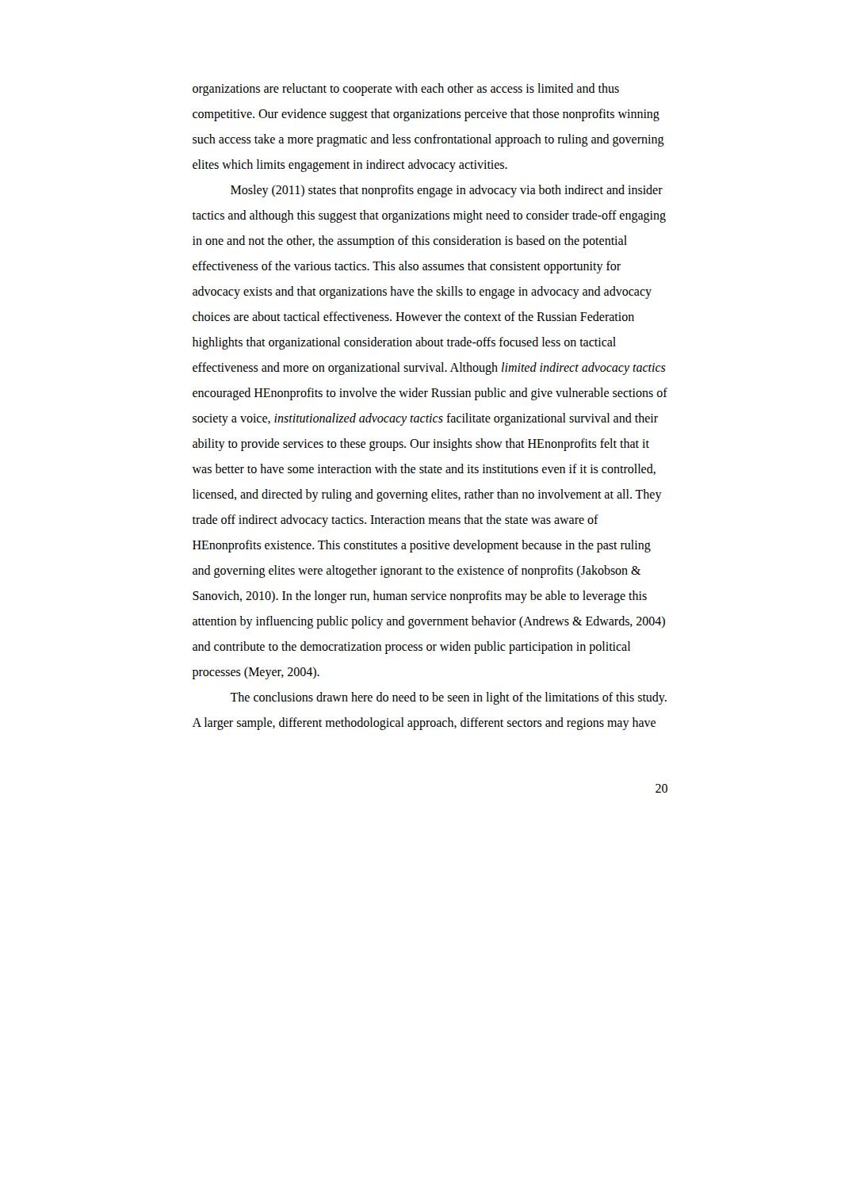organizations are reluctant to cooperate with each other as access is limited and thus competitive. Our evidence suggest that organizations perceive that those nonprofits winning such access take a more pragmatic and less confrontational approach to ruling and governing elites which limits engagement in indirect advocacy activities.
Mosley (2011) states that nonprofits engage in advocacy via both indirect and insider tactics and although this suggest that organizations might need to consider trade-off engaging in one and not the other, the assumption of this consideration is based on the potential effectiveness of the various tactics. This also assumes that consistent opportunity for advocacy exists and that organizations have the skills to engage in advocacy and advocacy choices are about tactical effectiveness. However the context of the Russian Federation highlights that organizational consideration about trade-offs focused less on tactical effectiveness and more on organizational survival. Although limited indirect advocacy tactics encouraged HEnonprofits to involve the wider Russian public and give vulnerable sections of society a voice, institutionalized advocacy tactics facilitate organizational survival and their ability to provide services to these groups. Our insights show that HEnonprofits felt that it was better to have some interaction with the state and its institutions even if it is controlled, licensed, and directed by ruling and governing elites, rather than no involvement at all. They trade off indirect advocacy tactics. Interaction means that the state was aware of HEnonprofits existence. This constitutes a positive development because in the past ruling and governing elites were altogether ignorant to the existence of nonprofits (Jakobson & Sanovich, 2010). In the longer run, human service nonprofits may be able to leverage this attention by influencing public policy and government behavior (Andrews & Edwards, 2004) and contribute to the democratization process or widen public participation in political processes (Meyer, 2004).
The conclusions drawn here do need to be seen in light of the limitations of this study. A larger sample, different methodological approach, different sectors and regions may have
20